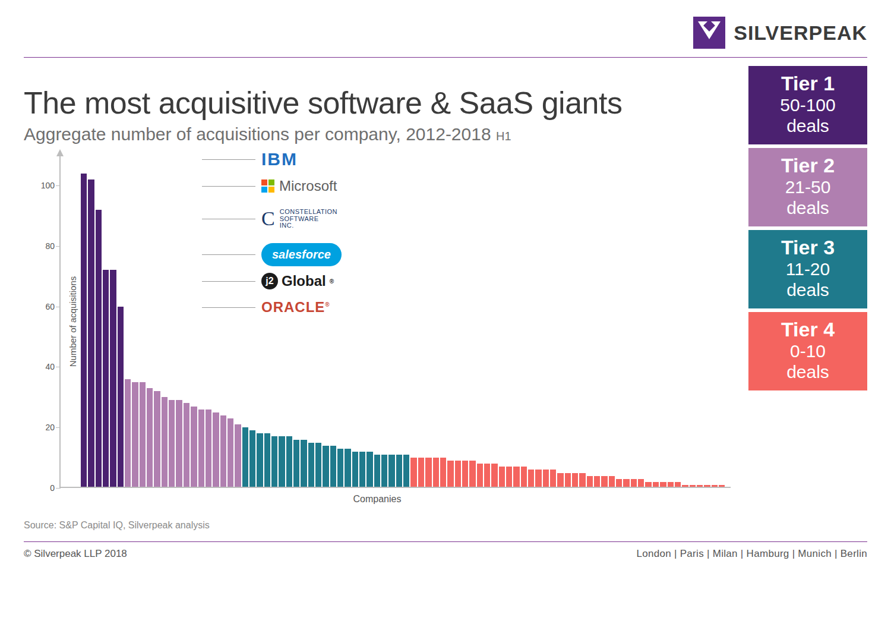SILVERPEAK
The most acquisitive software & SaaS giants
Aggregate number of acquisitions per company, 2012-2018 H1
IBM
Microsoft
CCONSTELLATION
SOFTWARE
INC.
salesforce
j2 Global®
ORACLE®
Number of acquisitions
100 80 60 40 20 0
Companies
Tier 1 50-100
deals
Tier 2 21-50
deals
Tier 3 11-20
deals
Tier 4 0-10
deals
Source: S&P Capital IQ, Silverpeak analysis
© Silverpeak LLP 2018 London | Paris | Milan | Hamburg | Munich | Berlin